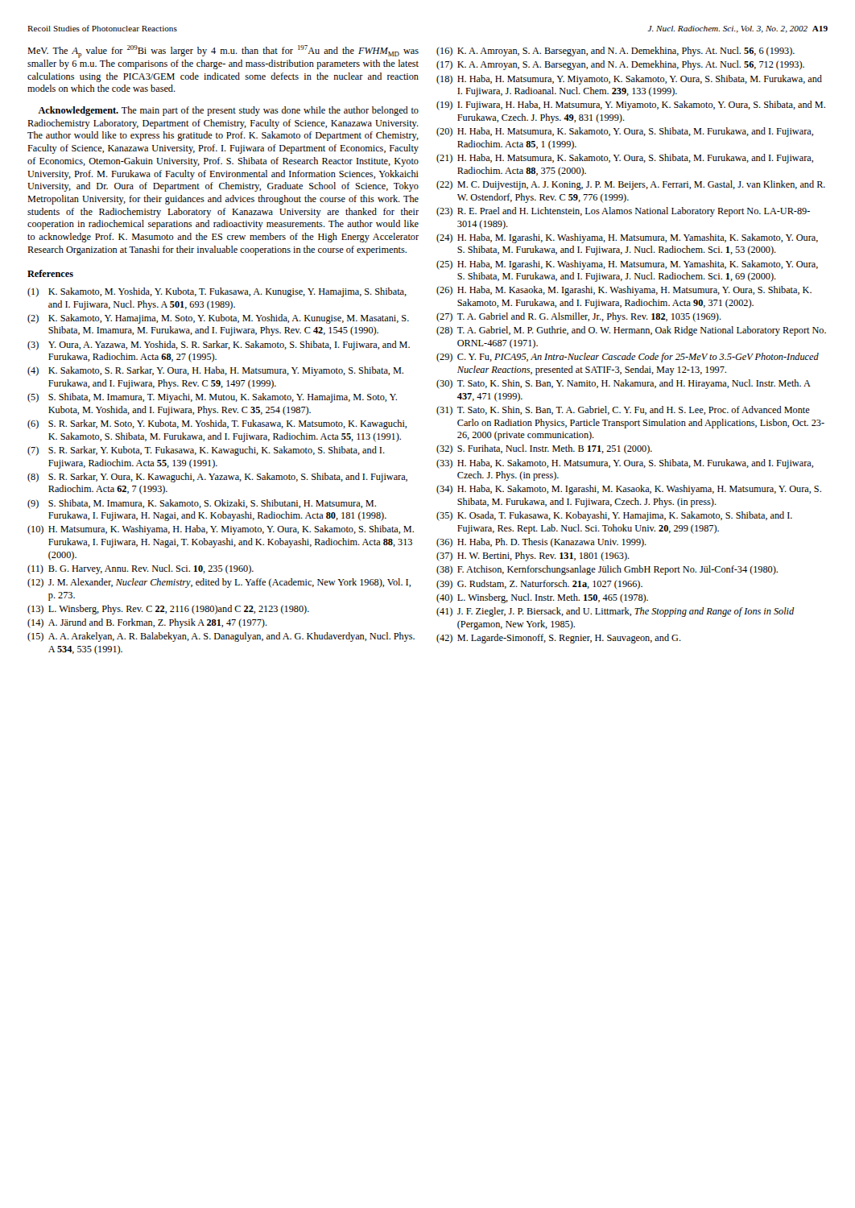Recoil Studies of Photonuclear Reactions
J. Nucl. Radiochem. Sci., Vol. 3, No. 2, 2002 A19
MeV. The Ap value for 209Bi was larger by 4 m.u. than that for 197Au and the FWHMMD was smaller by 6 m.u. The comparisons of the charge- and mass-distribution parameters with the latest calculations using the PICA3/GEM code indicated some defects in the nuclear and reaction models on which the code was based.
Acknowledgement. The main part of the present study was done while the author belonged to Radiochemistry Laboratory, Department of Chemistry, Faculty of Science, Kanazawa University. The author would like to express his gratitude to Prof. K. Sakamoto of Department of Chemistry, Faculty of Science, Kanazawa University, Prof. I. Fujiwara of Department of Economics, Faculty of Economics, Otemon-Gakuin University, Prof. S. Shibata of Research Reactor Institute, Kyoto University, Prof. M. Furukawa of Faculty of Environmental and Information Sciences, Yokkaichi University, and Dr. Oura of Department of Chemistry, Graduate School of Science, Tokyo Metropolitan University, for their guidances and advices throughout the course of this work. The students of the Radiochemistry Laboratory of Kanazawa University are thanked for their cooperation in radiochemical separations and radioactivity measurements. The author would like to acknowledge Prof. K. Masumoto and the ES crew members of the High Energy Accelerator Research Organization at Tanashi for their invaluable cooperations in the course of experiments.
References
(1) K. Sakamoto, M. Yoshida, Y. Kubota, T. Fukasawa, A. Kunugise, Y. Hamajima, S. Shibata, and I. Fujiwara, Nucl. Phys. A 501, 693 (1989).
(2) K. Sakamoto, Y. Hamajima, M. Soto, Y. Kubota, M. Yoshida, A. Kunugise, M. Masatani, S. Shibata, M. Imamura, M. Furukawa, and I. Fujiwara, Phys. Rev. C 42, 1545 (1990).
(3) Y. Oura, A. Yazawa, M. Yoshida, S. R. Sarkar, K. Sakamoto, S. Shibata, I. Fujiwara, and M. Furukawa, Radiochim. Acta 68, 27 (1995).
(4) K. Sakamoto, S. R. Sarkar, Y. Oura, H. Haba, H. Matsumura, Y. Miyamoto, S. Shibata, M. Furukawa, and I. Fujiwara, Phys. Rev. C 59, 1497 (1999).
(5) S. Shibata, M. Imamura, T. Miyachi, M. Mutou, K. Sakamoto, Y. Hamajima, M. Soto, Y. Kubota, M. Yoshida, and I. Fujiwara, Phys. Rev. C 35, 254 (1987).
(6) S. R. Sarkar, M. Soto, Y. Kubota, M. Yoshida, T. Fukasawa, K. Matsumoto, K. Kawaguchi, K. Sakamoto, S. Shibata, M. Furukawa, and I. Fujiwara, Radiochim. Acta 55, 113 (1991).
(7) S. R. Sarkar, Y. Kubota, T. Fukasawa, K. Kawaguchi, K. Sakamoto, S. Shibata, and I. Fujiwara, Radiochim. Acta 55, 139 (1991).
(8) S. R. Sarkar, Y. Oura, K. Kawaguchi, A. Yazawa, K. Sakamoto, S. Shibata, and I. Fujiwara, Radiochim. Acta 62, 7 (1993).
(9) S. Shibata, M. Imamura, K. Sakamoto, S. Okizaki, S. Shibutani, H. Matsumura, M. Furukawa, I. Fujiwara, H. Nagai, and K. Kobayashi, Radiochim. Acta 80, 181 (1998).
(10) H. Matsumura, K. Washiyama, H. Haba, Y. Miyamoto, Y. Oura, K. Sakamoto, S. Shibata, M. Furukawa, I. Fujiwara, H. Nagai, T. Kobayashi, and K. Kobayashi, Radiochim. Acta 88, 313 (2000).
(11) B. G. Harvey, Annu. Rev. Nucl. Sci. 10, 235 (1960).
(12) J. M. Alexander, Nuclear Chemistry, edited by L. Yaffe (Academic, New York 1968), Vol. I, p. 273.
(13) L. Winsberg, Phys. Rev. C 22, 2116 (1980)and C 22, 2123 (1980).
(14) A. Järund and B. Forkman, Z. Physik A 281, 47 (1977).
(15) A. A. Arakelyan, A. R. Balabekyan, A. S. Danagulyan, and A. G. Khudaverdyan, Nucl. Phys. A 534, 535 (1991).
(16) K. A. Amroyan, S. A. Barsegyan, and N. A. Demekhina, Phys. At. Nucl. 56, 6 (1993).
(17) K. A. Amroyan, S. A. Barsegyan, and N. A. Demekhina, Phys. At. Nucl. 56, 712 (1993).
(18) H. Haba, H. Matsumura, Y. Miyamoto, K. Sakamoto, Y. Oura, S. Shibata, M. Furukawa, and I. Fujiwara, J. Radioanal. Nucl. Chem. 239, 133 (1999).
(19) I. Fujiwara, H. Haba, H. Matsumura, Y. Miyamoto, K. Sakamoto, Y. Oura, S. Shibata, and M. Furukawa, Czech. J. Phys. 49, 831 (1999).
(20) H. Haba, H. Matsumura, K. Sakamoto, Y. Oura, S. Shibata, M. Furukawa, and I. Fujiwara, Radiochim. Acta 85, 1 (1999).
(21) H. Haba, H. Matsumura, K. Sakamoto, Y. Oura, S. Shibata, M. Furukawa, and I. Fujiwara, Radiochim. Acta 88, 375 (2000).
(22) M. C. Duijvestijn, A. J. Koning, J. P. M. Beijers, A. Ferrari, M. Gastal, J. van Klinken, and R. W. Ostendorf, Phys. Rev. C 59, 776 (1999).
(23) R. E. Prael and H. Lichtenstein, Los Alamos National Laboratory Report No. LA-UR-89-3014 (1989).
(24) H. Haba, M. Igarashi, K. Washiyama, H. Matsumura, M. Yamashita, K. Sakamoto, Y. Oura, S. Shibata, M. Furukawa, and I. Fujiwara, J. Nucl. Radiochem. Sci. 1, 53 (2000).
(25) H. Haba, M. Igarashi, K. Washiyama, H. Matsumura, M. Yamashita, K. Sakamoto, Y. Oura, S. Shibata, M. Furukawa, and I. Fujiwara, J. Nucl. Radiochem. Sci. 1, 69 (2000).
(26) H. Haba, M. Kasaoka, M. Igarashi, K. Washiyama, H. Matsumura, Y. Oura, S. Shibata, K. Sakamoto, M. Furukawa, and I. Fujiwara, Radiochim. Acta 90, 371 (2002).
(27) T. A. Gabriel and R. G. Alsmiller, Jr., Phys. Rev. 182, 1035 (1969).
(28) T. A. Gabriel, M. P. Guthrie, and O. W. Hermann, Oak Ridge National Laboratory Report No. ORNL-4687 (1971).
(29) C. Y. Fu, PICA95, An Intra-Nuclear Cascade Code for 25-MeV to 3.5-GeV Photon-Induced Nuclear Reactions, presented at SATIF-3, Sendai, May 12-13, 1997.
(30) T. Sato, K. Shin, S. Ban, Y. Namito, H. Nakamura, and H. Hirayama, Nucl. Instr. Meth. A 437, 471 (1999).
(31) T. Sato, K. Shin, S. Ban, T. A. Gabriel, C. Y. Fu, and H. S. Lee, Proc. of Advanced Monte Carlo on Radiation Physics, Particle Transport Simulation and Applications, Lisbon, Oct. 23-26, 2000 (private communication).
(32) S. Furihata, Nucl. Instr. Meth. B 171, 251 (2000).
(33) H. Haba, K. Sakamoto, H. Matsumura, Y. Oura, S. Shibata, M. Furukawa, and I. Fujiwara, Czech. J. Phys. (in press).
(34) H. Haba, K. Sakamoto, M. Igarashi, M. Kasaoka, K. Washiyama, H. Matsumura, Y. Oura, S. Shibata, M. Furukawa, and I. Fujiwara, Czech. J. Phys. (in press).
(35) K. Osada, T. Fukasawa, K. Kobayashi, Y. Hamajima, K. Sakamoto, S. Shibata, and I. Fujiwara, Res. Rept. Lab. Nucl. Sci. Tohoku Univ. 20, 299 (1987).
(36) H. Haba, Ph. D. Thesis (Kanazawa Univ. 1999).
(37) H. W. Bertini, Phys. Rev. 131, 1801 (1963).
(38) F. Atchison, Kernforschungsanlage Jülich GmbH Report No. Jül-Conf-34 (1980).
(39) G. Rudstam, Z. Naturforsch. 21a, 1027 (1966).
(40) L. Winsberg, Nucl. Instr. Meth. 150, 465 (1978).
(41) J. F. Ziegler, J. P. Biersack, and U. Littmark, The Stopping and Range of Ions in Solid (Pergamon, New York, 1985).
(42) M. Lagarde-Simonoff, S. Regnier, H. Sauvageon, and G.